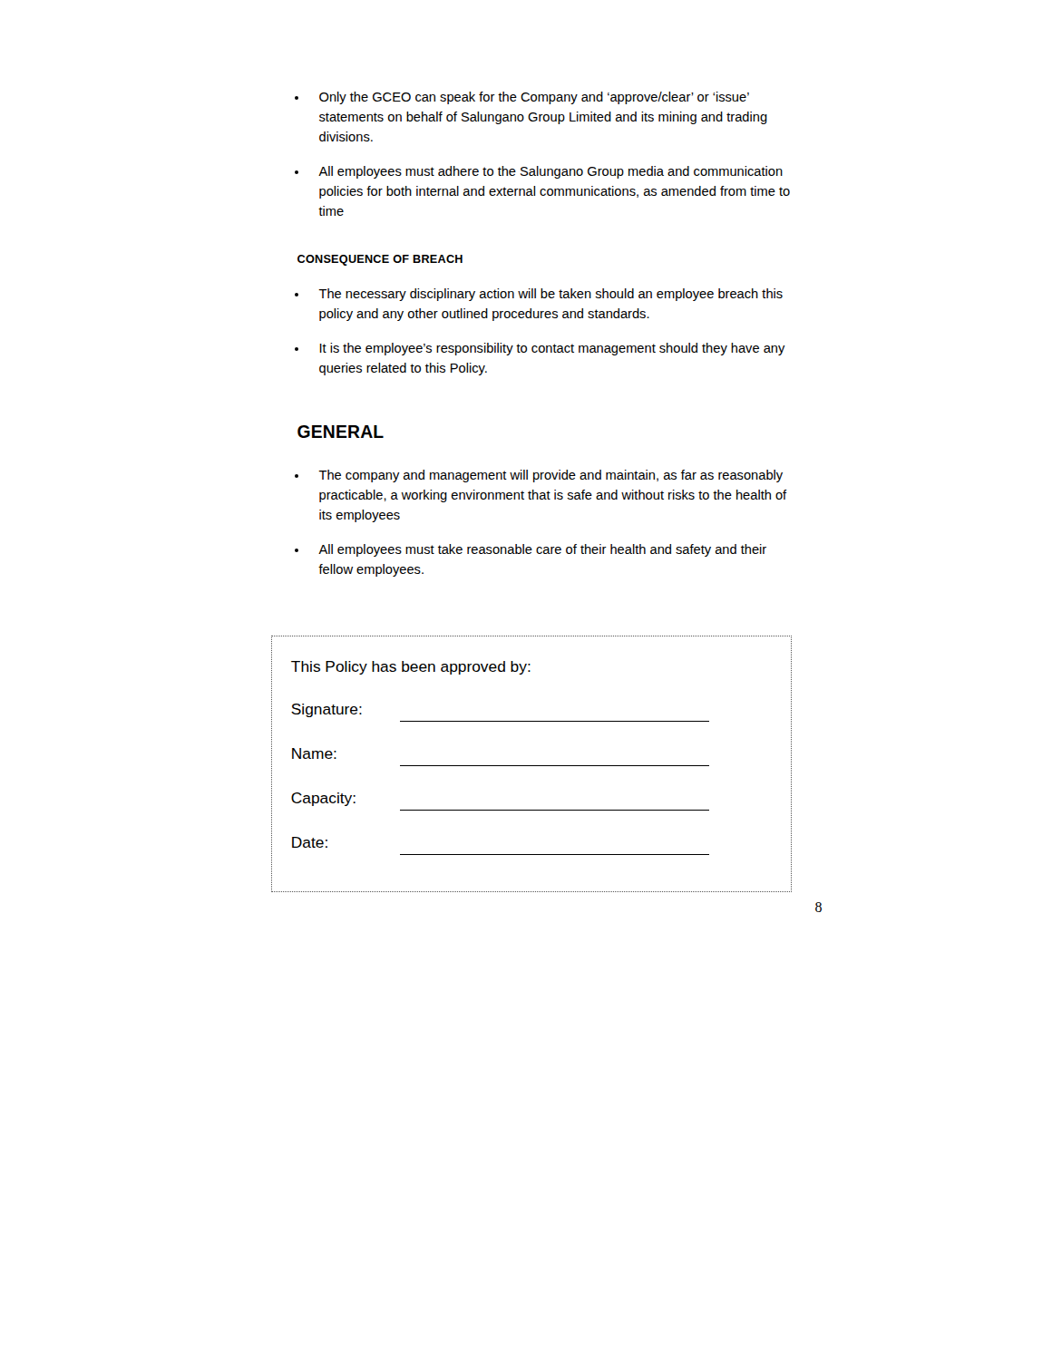Only the GCEO can speak for the Company and ‘approve/clear’ or ‘issue’ statements on behalf of Salungano Group Limited and its mining and trading divisions.
All employees must adhere to the Salungano Group media and communication policies for both internal and external communications, as amended from time to time
CONSEQUENCE OF BREACH
The necessary disciplinary action will be taken should an employee breach this policy and any other outlined procedures and standards.
It is the employee’s responsibility to contact management should they have any queries related to this Policy.
GENERAL
The company and management will provide and maintain, as far as reasonably practicable, a working environment that is safe and without risks to the health of its employees
All employees must take reasonable care of their health and safety and their fellow employees.
This Policy has been approved by:
| Signature: | | |
| Name: | | |
| Capacity: | | |
| Date: | | |
8